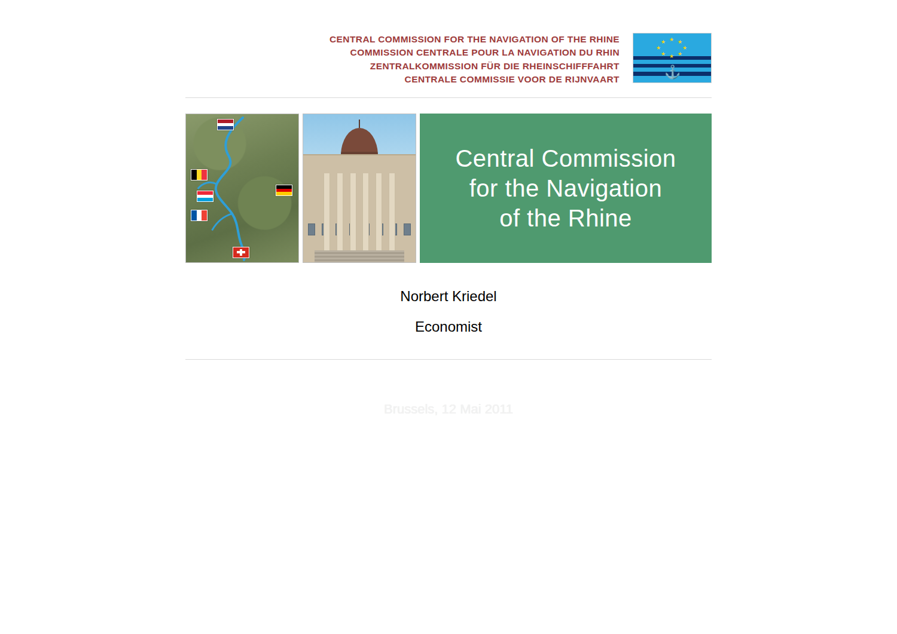Central Commission for the Navigation of the Rhine
Commission Centrale pour la Navigation du Rhin
Zentralkommission für die Rheinschifffahrt
Centrale Commissie voor de Rijnvaart
★ ★ ★ ★ ★ ★ ★ ★
⚓
Central Commission
for the Navigation
of the Rhine
Norbert Kriedel
Economist
Brussels, 12 Mai 2011